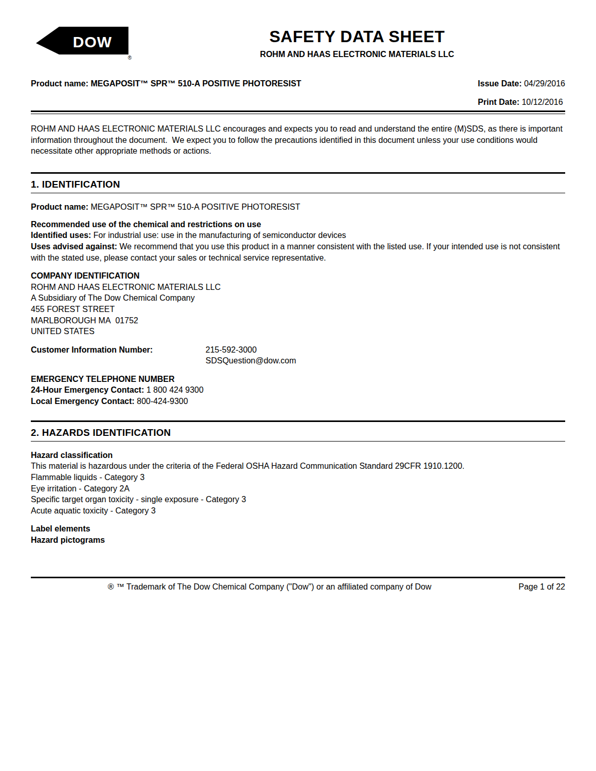DOW ®
SAFETY DATA SHEET
ROHM AND HAAS ELECTRONIC MATERIALS LLC
Product name: MEGAPOSIT™ SPR™ 510-A POSITIVE PHOTORESIST
Issue Date: 04/29/2016
Print Date: 10/12/2016
ROHM AND HAAS ELECTRONIC MATERIALS LLC encourages and expects you to read and understand the entire (M)SDS, as there is important information throughout the document. We expect you to follow the precautions identified in this document unless your use conditions would necessitate other appropriate methods or actions.
1. IDENTIFICATION
Product name: MEGAPOSIT™ SPR™ 510-A POSITIVE PHOTORESIST
Recommended use of the chemical and restrictions on use
Identified uses: For industrial use: use in the manufacturing of semiconductor devices
Uses advised against: We recommend that you use this product in a manner consistent with the listed use. If your intended use is not consistent with the stated use, please contact your sales or technical service representative.
COMPANY IDENTIFICATION
ROHM AND HAAS ELECTRONIC MATERIALS LLC
A Subsidiary of The Dow Chemical Company
455 FOREST STREET
MARLBOROUGH MA 01752
UNITED STATES
Customer Information Number:
215-592-3000
SDSQuestion@dow.com
EMERGENCY TELEPHONE NUMBER
24-Hour Emergency Contact: 1 800 424 9300
Local Emergency Contact: 800-424-9300
2. HAZARDS IDENTIFICATION
Hazard classification
This material is hazardous under the criteria of the Federal OSHA Hazard Communication Standard 29CFR 1910.1200.
Flammable liquids - Category 3
Eye irritation - Category 2A
Specific target organ toxicity - single exposure - Category 3
Acute aquatic toxicity - Category 3
Label elements
Hazard pictograms
® ™ Trademark of The Dow Chemical Company ("Dow") or an affiliated company of Dow
Page 1 of 22